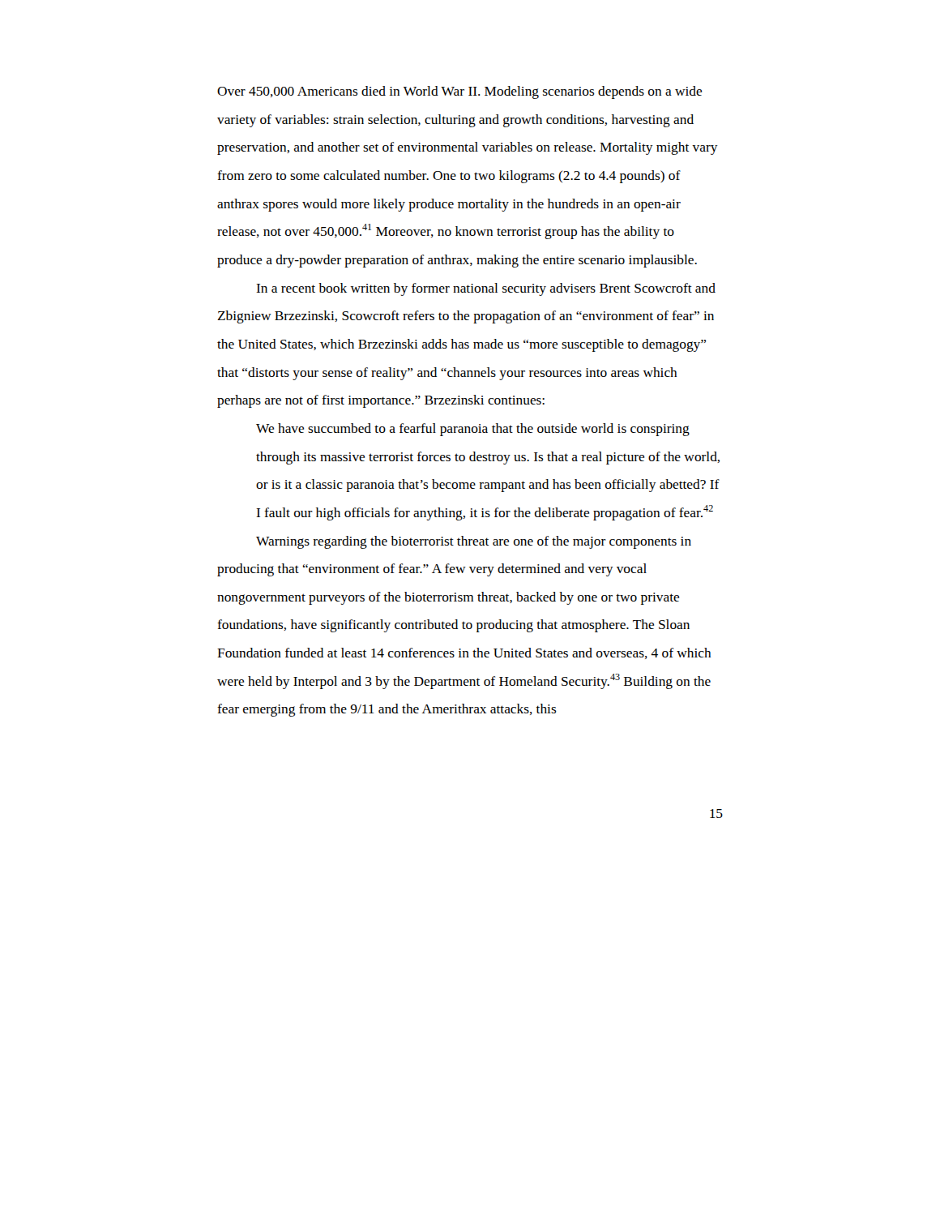Over 450,000 Americans died in World War II. Modeling scenarios depends on a wide variety of variables: strain selection, culturing and growth conditions, harvesting and preservation, and another set of environmental variables on release. Mortality might vary from zero to some calculated number. One to two kilograms (2.2 to 4.4 pounds) of anthrax spores would more likely produce mortality in the hundreds in an open-air release, not over 450,000.41 Moreover, no known terrorist group has the ability to produce a dry-powder preparation of anthrax, making the entire scenario implausible.
In a recent book written by former national security advisers Brent Scowcroft and Zbigniew Brzezinski, Scowcroft refers to the propagation of an “environment of fear” in the United States, which Brzezinski adds has made us “more susceptible to demagogy” that “distorts your sense of reality” and “channels your resources into areas which perhaps are not of first importance.” Brzezinski continues:
We have succumbed to a fearful paranoia that the outside world is conspiring through its massive terrorist forces to destroy us. Is that a real picture of the world, or is it a classic paranoia that’s become rampant and has been officially abetted? If I fault our high officials for anything, it is for the deliberate propagation of fear.42
Warnings regarding the bioterrorist threat are one of the major components in producing that “environment of fear.” A few very determined and very vocal nongovernment purveyors of the bioterrorism threat, backed by one or two private foundations, have significantly contributed to producing that atmosphere. The Sloan Foundation funded at least 14 conferences in the United States and overseas, 4 of which were held by Interpol and 3 by the Department of Homeland Security.43 Building on the fear emerging from the 9/11 and the Amerithrax attacks, this
15